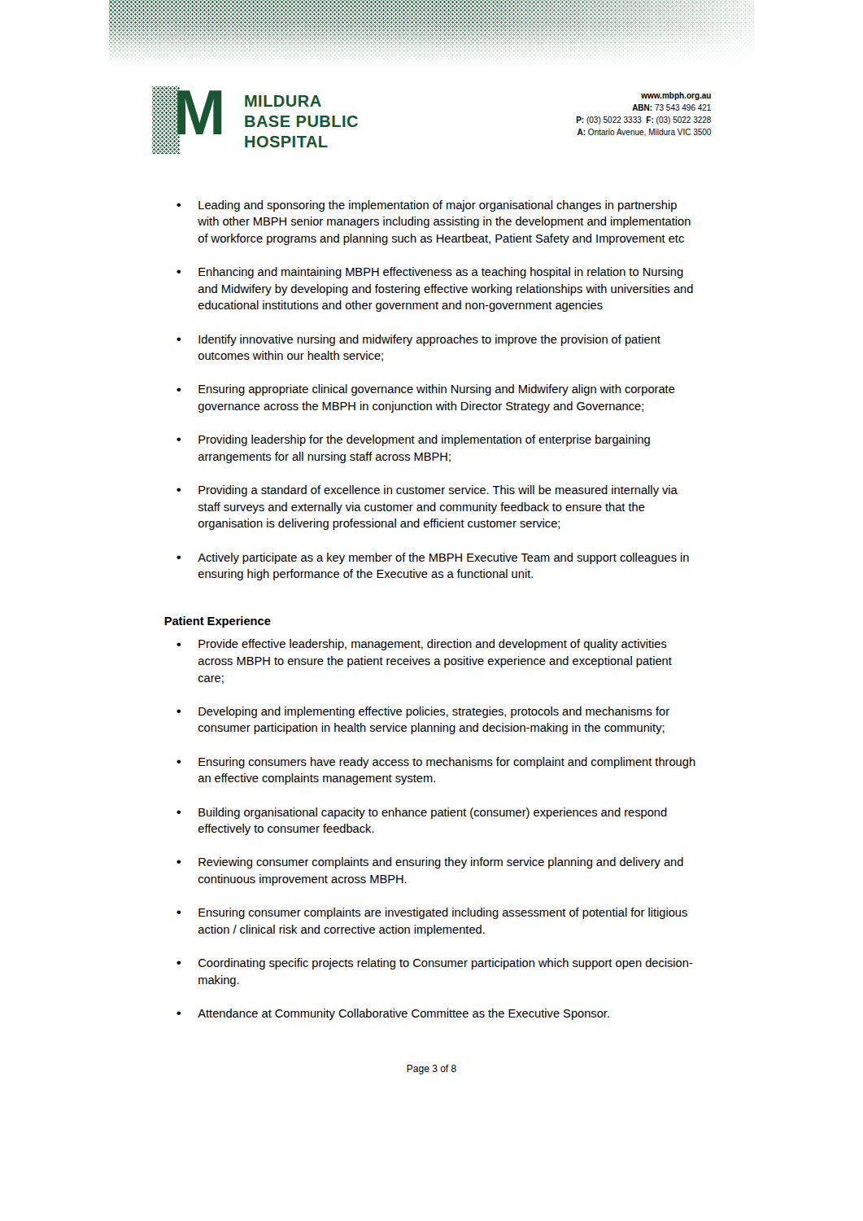M
MILDURA
BASE PUBLIC
HOSPITAL
www.mbph.org.au
ABN: 73 543 496 421
P: (03) 5022 3333 F: (03) 5022 3228
A: Ontario Avenue, Mildura VIC 3500
Leading and sponsoring the implementation of major organisational changes in partnership with other MBPH senior managers including assisting in the development and implementation of workforce programs and planning such as Heartbeat, Patient Safety and Improvement etc
Enhancing and maintaining MBPH effectiveness as a teaching hospital in relation to Nursing and Midwifery by developing and fostering effective working relationships with universities and educational institutions and other government and non-government agencies
Identify innovative nursing and midwifery approaches to improve the provision of patient outcomes within our health service;
Ensuring appropriate clinical governance within Nursing and Midwifery align with corporate governance across the MBPH in conjunction with Director Strategy and Governance;
Providing leadership for the development and implementation of enterprise bargaining arrangements for all nursing staff across MBPH;
Providing a standard of excellence in customer service. This will be measured internally via staff surveys and externally via customer and community feedback to ensure that the organisation is delivering professional and efficient customer service;
Actively participate as a key member of the MBPH Executive Team and support colleagues in ensuring high performance of the Executive as a functional unit.
Patient Experience
Provide effective leadership, management, direction and development of quality activities across MBPH to ensure the patient receives a positive experience and exceptional patient care;
Developing and implementing effective policies, strategies, protocols and mechanisms for consumer participation in health service planning and decision-making in the community;
Ensuring consumers have ready access to mechanisms for complaint and compliment through an effective complaints management system.
Building organisational capacity to enhance patient (consumer) experiences and respond effectively to consumer feedback.
Reviewing consumer complaints and ensuring they inform service planning and delivery and continuous improvement across MBPH.
Ensuring consumer complaints are investigated including assessment of potential for litigious action / clinical risk and corrective action implemented.
Coordinating specific projects relating to Consumer participation which support open decision-making.
Attendance at Community Collaborative Committee as the Executive Sponsor.
Page 3 of 8